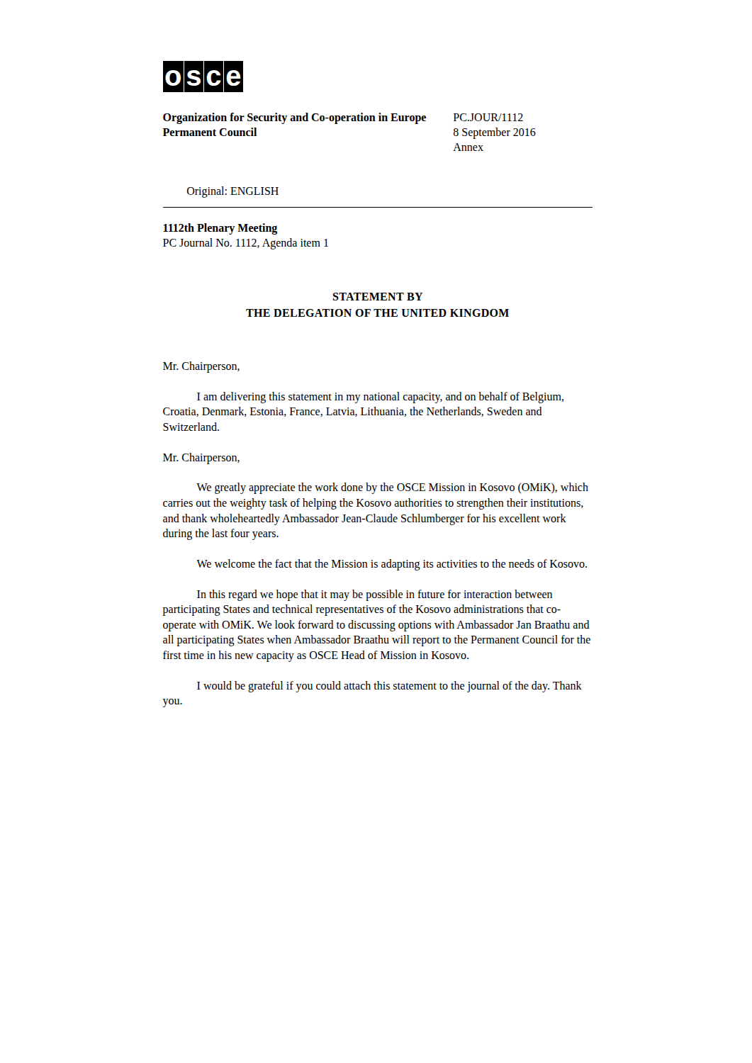osce
| Organization for Security and Co-operation in Europe Permanent Council | PC.JOUR/1112 8 September 2016 Annex |
Original: ENGLISH
1112th Plenary Meeting
PC Journal No. 1112, Agenda item 1
Statement by
the Delegation of the United Kingdom
Mr. Chairperson,
I am delivering this statement in my national capacity, and on behalf of Belgium, Croatia, Denmark, Estonia, France, Latvia, Lithuania, the Netherlands, Sweden and Switzerland.
Mr. Chairperson,
We greatly appreciate the work done by the OSCE Mission in Kosovo (OMiK), which carries out the weighty task of helping the Kosovo authorities to strengthen their institutions, and thank wholeheartedly Ambassador Jean-Claude Schlumberger for his excellent work during the last four years.
We welcome the fact that the Mission is adapting its activities to the needs of Kosovo.
In this regard we hope that it may be possible in future for interaction between participating States and technical representatives of the Kosovo administrations that co-operate with OMiK. We look forward to discussing options with Ambassador Jan Braathu and all participating States when Ambassador Braathu will report to the Permanent Council for the first time in his new capacity as OSCE Head of Mission in Kosovo.
I would be grateful if you could attach this statement to the journal of the day. Thank you.